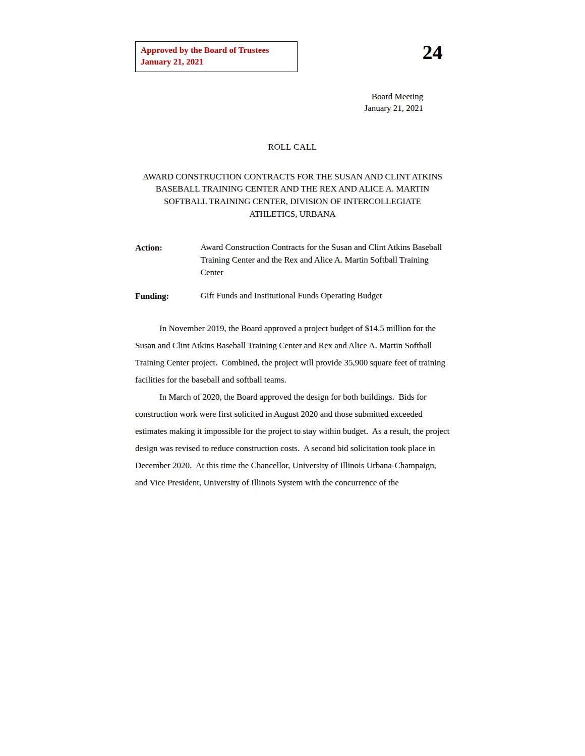Approved by the Board of Trustees
January 21, 2021
24
Board Meeting
January 21, 2021
ROLL CALL
AWARD CONSTRUCTION CONTRACTS FOR THE SUSAN AND CLINT ATKINS
BASEBALL TRAINING CENTER AND THE REX AND ALICE A. MARTIN
SOFTBALL TRAINING CENTER, DIVISION OF INTERCOLLEGIATE
ATHLETICS, URBANA
Action:
Award Construction Contracts for the Susan and Clint Atkins Baseball Training Center and the Rex and Alice A. Martin Softball Training Center
Funding:
Gift Funds and Institutional Funds Operating Budget
In November 2019, the Board approved a project budget of $14.5 million for the Susan and Clint Atkins Baseball Training Center and Rex and Alice A. Martin Softball Training Center project. Combined, the project will provide 35,900 square feet of training facilities for the baseball and softball teams.
In March of 2020, the Board approved the design for both buildings. Bids for construction work were first solicited in August 2020 and those submitted exceeded estimates making it impossible for the project to stay within budget. As a result, the project design was revised to reduce construction costs. A second bid solicitation took place in December 2020. At this time the Chancellor, University of Illinois Urbana-Champaign, and Vice President, University of Illinois System with the concurrence of the